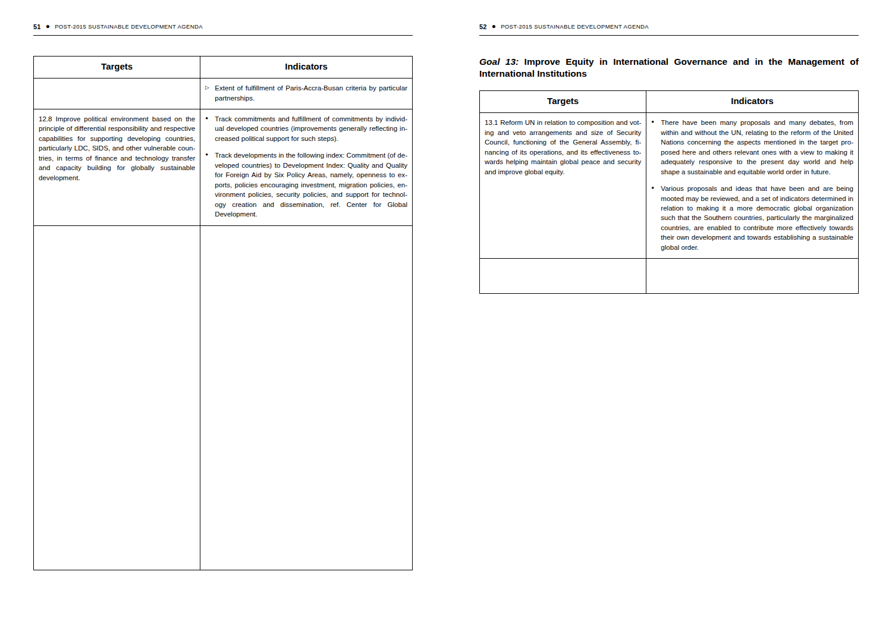51 ● Post-2015 Sustainable Development Agenda
| Targets | Indicators |
| --- | --- |
| | Extent of fulfillment of Paris-Accra-Busan criteria by particular partnerships. |
| 12.8 Improve political environment based on the principle of differential responsibility and respective capabilities for supporting developing countries, particularly LDC, SIDS, and other vulnerable countries, in terms of finance and technology transfer and capacity building for globally sustainable development. | Track commitments and fulfillment of commitments by individual developed countries (improvements generally reflecting increased political support for such steps). Track developments in the following index: Commitment (of developed countries) to Development Index: Quality and Quality for Foreign Aid by Six Policy Areas, namely, openness to exports, policies encouraging investment, migration policies, environment policies, security policies, and support for technology creation and dissemination, ref. Center for Global Development. |
52 ● Post-2015 Sustainable Development Agenda
Goal 13: Improve Equity in International Governance and in the Management of International Institutions
| Targets | Indicators |
| --- | --- |
| 13.1 Reform UN in relation to composition and voting and veto arrangements and size of Security Council, functioning of the General Assembly, financing of its operations, and its effectiveness towards helping maintain global peace and security and improve global equity. | There have been many proposals and many debates, from within and without the UN, relating to the reform of the United Nations concerning the aspects mentioned in the target proposed here and others relevant ones with a view to making it adequately responsive to the present day world and help shape a sustainable and equitable world order in future. Various proposals and ideas that have been and are being mooted may be reviewed, and a set of indicators determined in relation to making it a more democratic global organization such that the Southern countries, particularly the marginalized countries, are enabled to contribute more effectively towards their own development and towards establishing a sustainable global order. |